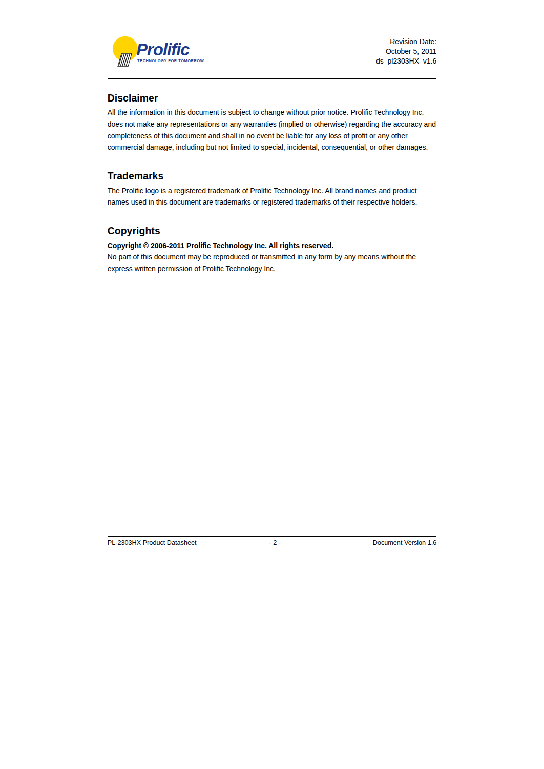Prolific TECHNOLOGY FOR TOMORROW
Revision Date:
October 5, 2011
ds_pl2303HX_v1.6
Disclaimer
All the information in this document is subject to change without prior notice. Prolific Technology Inc. does not make any representations or any warranties (implied or otherwise) regarding the accuracy and completeness of this document and shall in no event be liable for any loss of profit or any other commercial damage, including but not limited to special, incidental, consequential, or other damages.
Trademarks
The Prolific logo is a registered trademark of Prolific Technology Inc. All brand names and product names used in this document are trademarks or registered trademarks of their respective holders.
Copyrights
Copyright © 2006-2011 Prolific Technology Inc. All rights reserved.
No part of this document may be reproduced or transmitted in any form by any means without the express written permission of Prolific Technology Inc.
PL-2303HX Product Datasheet
- 2 -
Document Version 1.6